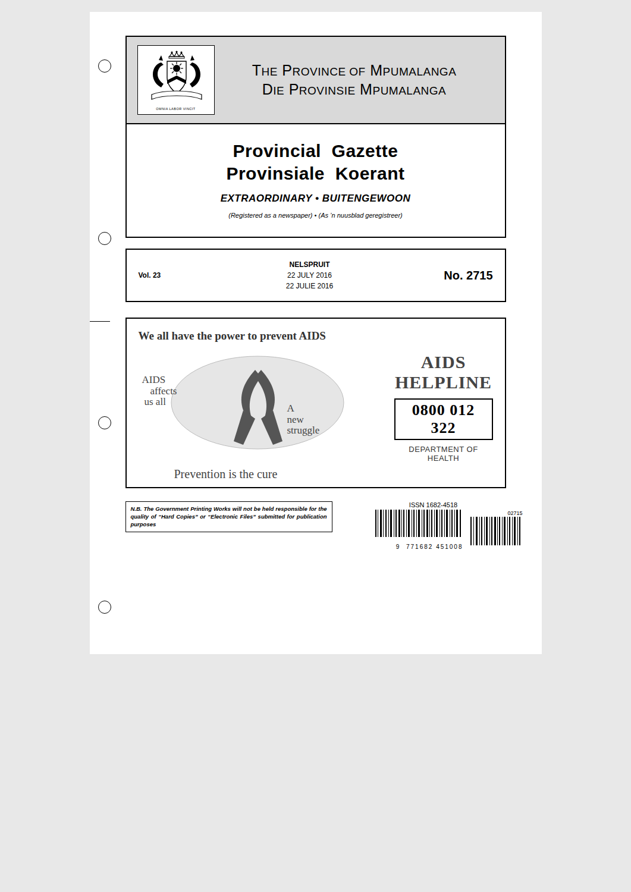OMNIA LABOR VINCIT
THE PROVINCE OF MPUMALANGA
DIE PROVINSIE MPUMALANGA
Provincial Gazette
Provinsiale Koerant
EXTRAORDINARY • BUITENGEWOON
(Registered as a newspaper) • (As ’n nuusblad geregistreer)
Vol. 23
NELSPRUIT
22 JULY 2016
22 JULIE 2016
No. 2715
We all have the power to prevent AIDS
AIDS
affects
us all
A
new
struggle
AIDS
HELPLINE
0800 012 322
DEPARTMENT OF HEALTH
Prevention is the cure
N.B. The Government Printing Works will not be held responsible for the quality of “Hard Copies” or “Electronic Files” submitted for publication purposes
ISSN 1682-4518
9 771682 451008
02715